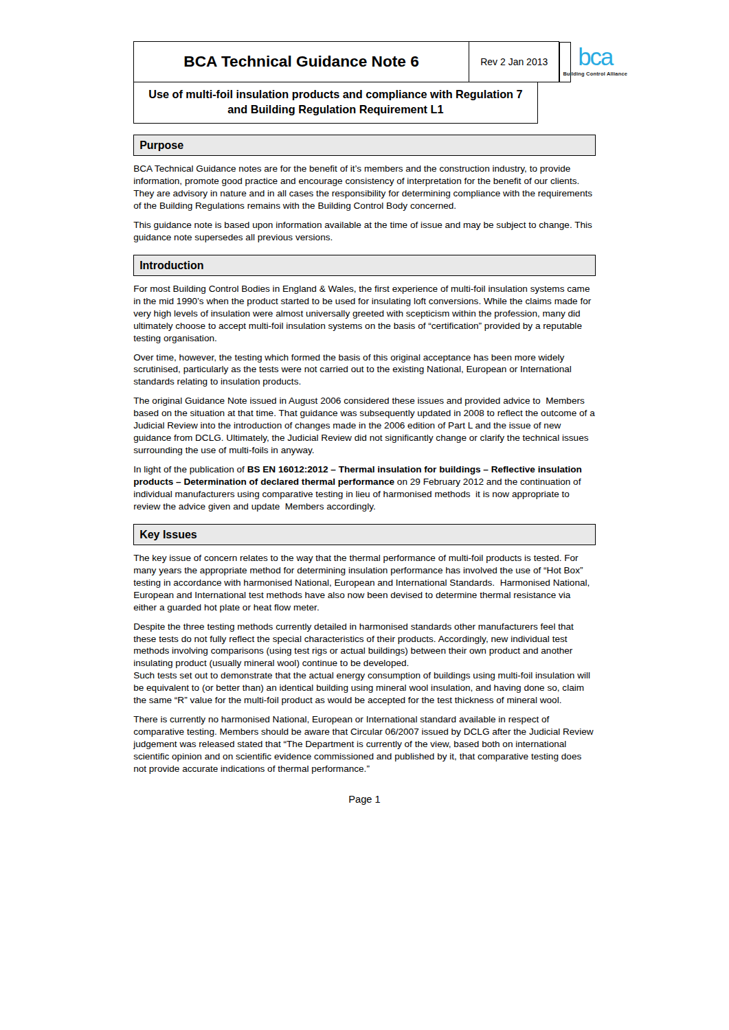BCA Technical Guidance Note 6
Rev 2 Jan 2013
bca
Building Control Alliance
Use of multi-foil insulation products and compliance with Regulation 7
and Building Regulation Requirement L1
Purpose
BCA Technical Guidance notes are for the benefit of it’s members and the construction industry, to provide information, promote good practice and encourage consistency of interpretation for the benefit of our clients. They are advisory in nature and in all cases the responsibility for determining compliance with the requirements of the Building Regulations remains with the Building Control Body concerned.
This guidance note is based upon information available at the time of issue and may be subject to change. This guidance note supersedes all previous versions.
Introduction
For most Building Control Bodies in England & Wales, the first experience of multi-foil insulation systems came in the mid 1990’s when the product started to be used for insulating loft conversions. While the claims made for very high levels of insulation were almost universally greeted with scepticism within the profession, many did ultimately choose to accept multi-foil insulation systems on the basis of “certification” provided by a reputable testing organisation.
Over time, however, the testing which formed the basis of this original acceptance has been more widely scrutinised, particularly as the tests were not carried out to the existing National, European or International standards relating to insulation products.
The original Guidance Note issued in August 2006 considered these issues and provided advice to Members based on the situation at that time. That guidance was subsequently updated in 2008 to reflect the outcome of a Judicial Review into the introduction of changes made in the 2006 edition of Part L and the issue of new guidance from DCLG. Ultimately, the Judicial Review did not significantly change or clarify the technical issues surrounding the use of multi-foils in anyway.
In light of the publication of BS EN 16012:2012 – Thermal insulation for buildings – Reflective insulation products – Determination of declared thermal performance on 29 February 2012 and the continuation of individual manufacturers using comparative testing in lieu of harmonised methods it is now appropriate to review the advice given and update Members accordingly.
Key Issues
The key issue of concern relates to the way that the thermal performance of multi-foil products is tested. For many years the appropriate method for determining insulation performance has involved the use of “Hot Box” testing in accordance with harmonised National, European and International Standards. Harmonised National, European and International test methods have also now been devised to determine thermal resistance via either a guarded hot plate or heat flow meter.
Despite the three testing methods currently detailed in harmonised standards other manufacturers feel that these tests do not fully reflect the special characteristics of their products. Accordingly, new individual test methods involving comparisons (using test rigs or actual buildings) between their own product and another insulating product (usually mineral wool) continue to be developed.
Such tests set out to demonstrate that the actual energy consumption of buildings using multi-foil insulation will be equivalent to (or better than) an identical building using mineral wool insulation, and having done so, claim the same “R” value for the multi-foil product as would be accepted for the test thickness of mineral wool.
There is currently no harmonised National, European or International standard available in respect of comparative testing. Members should be aware that Circular 06/2007 issued by DCLG after the Judicial Review judgement was released stated that “The Department is currently of the view, based both on international scientific opinion and on scientific evidence commissioned and published by it, that comparative testing does not provide accurate indications of thermal performance.”
Page 1